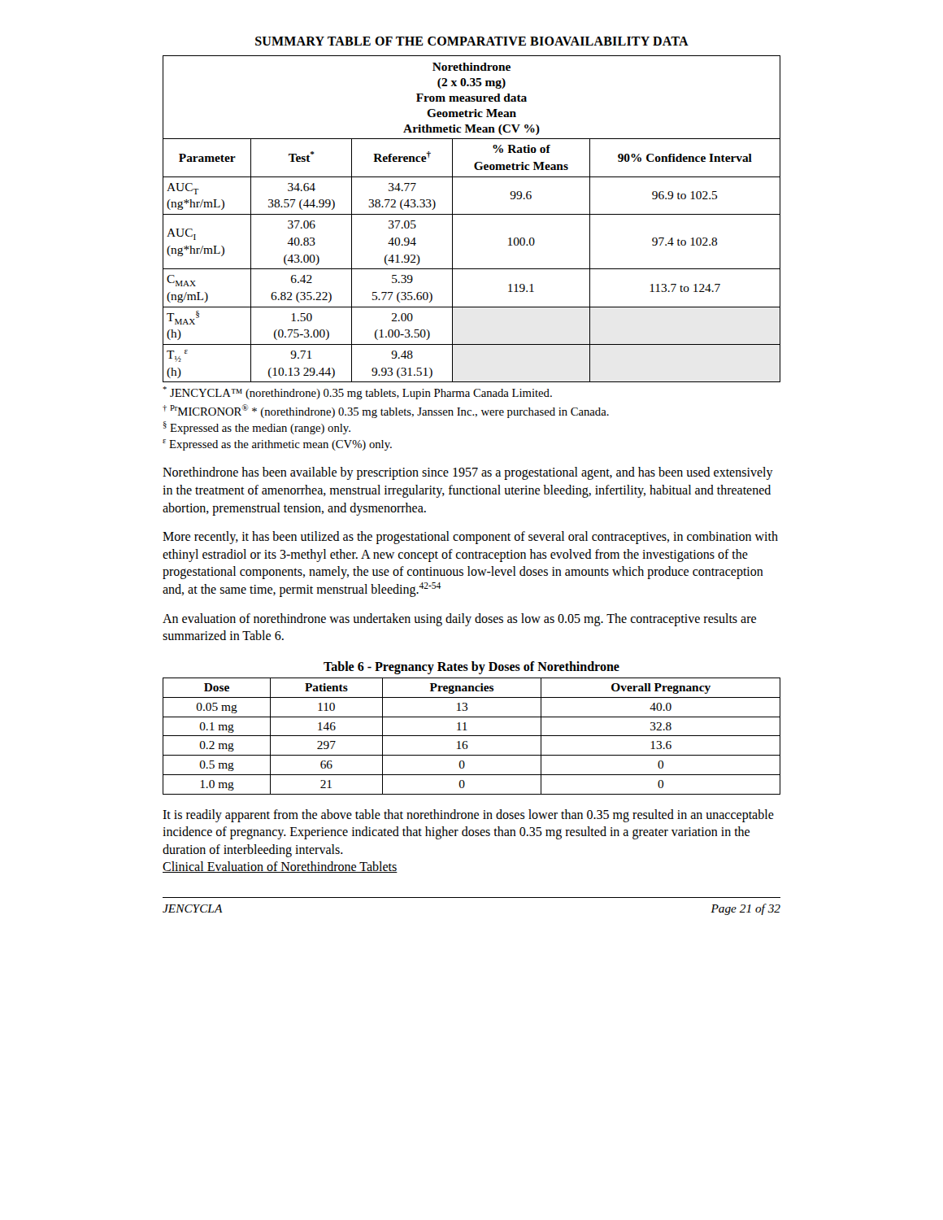SUMMARY TABLE OF THE COMPARATIVE BIOAVAILABILITY DATA
| Norethindrone (2 x 0.35 mg) From measured data Geometric Mean Arithmetic Mean (CV %) |
| Parameter | Test * | Reference † | % Ratio of Geometric Means | 90% Confidence Interval |
| AUC T (ng*hr/mL) | 34.64 38.57 (44.99) | 34.77 38.72 (43.33) | 99.6 | 96.9 to 102.5 |
| AUC I (ng*hr/mL) | 37.06 40.83 (43.00) | 37.05 40.94 (41.92) | 100.0 | 97.4 to 102.8 |
| C MAX (ng/mL) | 6.42 6.82 (35.22) | 5.39 5.77 (35.60) | 119.1 | 113.7 to 124.7 |
| T MAX § (h) | 1.50 (0.75-3.00) | 2.00 (1.00-3.50) | | |
| T ½ ε (h) | 9.71 (10.13 29.44) | 9.48 9.93 (31.51) | | |
* JENCYCLA™ (norethindrone) 0.35 mg tablets, Lupin Pharma Canada Limited.
† PrMICRONOR® * (norethindrone) 0.35 mg tablets, Janssen Inc., were purchased in Canada.
§ Expressed as the median (range) only.
ε Expressed as the arithmetic mean (CV%) only.
Norethindrone has been available by prescription since 1957 as a progestational agent, and has been used extensively in the treatment of amenorrhea, menstrual irregularity, functional uterine bleeding, infertility, habitual and threatened abortion, premenstrual tension, and dysmenorrhea.
More recently, it has been utilized as the progestational component of several oral contraceptives, in combination with ethinyl estradiol or its 3-methyl ether. A new concept of contraception has evolved from the investigations of the progestational components, namely, the use of continuous low-level doses in amounts which produce contraception and, at the same time, permit menstrual bleeding.42-54
An evaluation of norethindrone was undertaken using daily doses as low as 0.05 mg. The contraceptive results are summarized in Table 6.
Table 6 - Pregnancy Rates by Doses of Norethindrone
| Dose | Patients | Pregnancies | Overall Pregnancy |
| --- | --- | --- | --- |
| 0.05 mg | 110 | 13 | 40.0 |
| 0.1 mg | 146 | 11 | 32.8 |
| 0.2 mg | 297 | 16 | 13.6 |
| 0.5 mg | 66 | 0 | 0 |
| 1.0 mg | 21 | 0 | 0 |
It is readily apparent from the above table that norethindrone in doses lower than 0.35 mg resulted in an unacceptable incidence of pregnancy. Experience indicated that higher doses than 0.35 mg resulted in a greater variation in the duration of interbleeding intervals.
Clinical Evaluation of Norethindrone Tablets
JENCYCLA Page 21 of 32